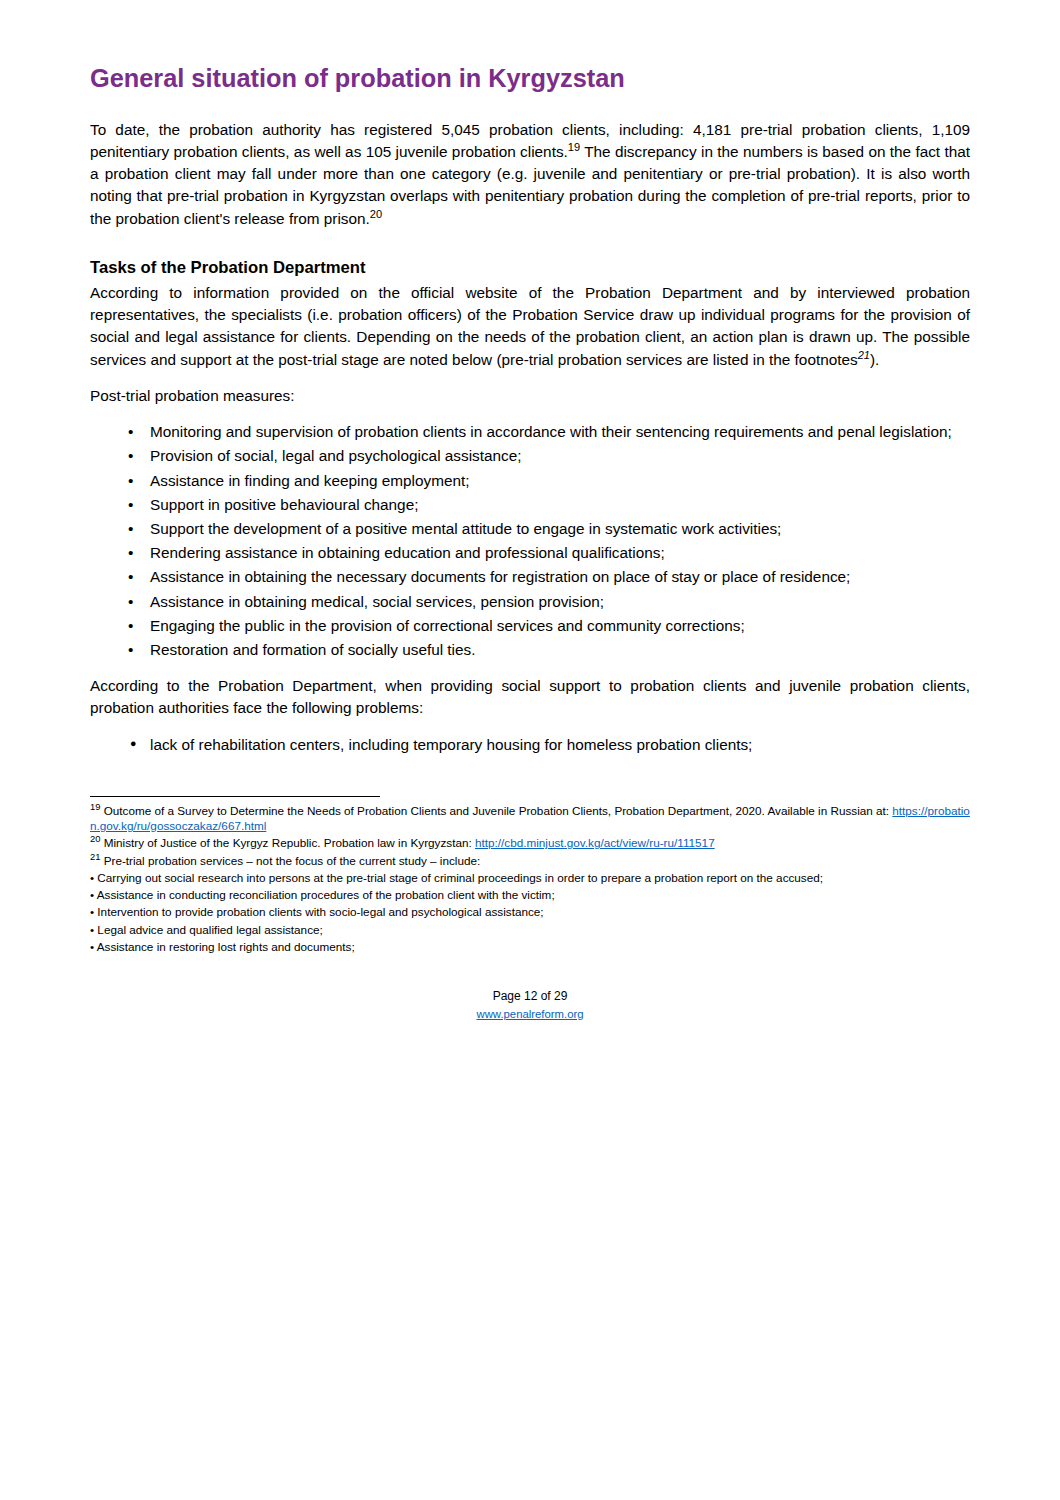General situation of probation in Kyrgyzstan
To date, the probation authority has registered 5,045 probation clients, including: 4,181 pre-trial probation clients, 1,109 penitentiary probation clients, as well as 105 juvenile probation clients.19 The discrepancy in the numbers is based on the fact that a probation client may fall under more than one category (e.g. juvenile and penitentiary or pre-trial probation). It is also worth noting that pre-trial probation in Kyrgyzstan overlaps with penitentiary probation during the completion of pre-trial reports, prior to the probation client's release from prison.20
Tasks of the Probation Department
According to information provided on the official website of the Probation Department and by interviewed probation representatives, the specialists (i.e. probation officers) of the Probation Service draw up individual programs for the provision of social and legal assistance for clients. Depending on the needs of the probation client, an action plan is drawn up. The possible services and support at the post-trial stage are noted below (pre-trial probation services are listed in the footnotes21).
Post-trial probation measures:
Monitoring and supervision of probation clients in accordance with their sentencing requirements and penal legislation;
Provision of social, legal and psychological assistance;
Assistance in finding and keeping employment;
Support in positive behavioural change;
Support the development of a positive mental attitude to engage in systematic work activities;
Rendering assistance in obtaining education and professional qualifications;
Assistance in obtaining the necessary documents for registration on place of stay or place of residence;
Assistance in obtaining medical, social services, pension provision;
Engaging the public in the provision of correctional services and community corrections;
Restoration and formation of socially useful ties.
According to the Probation Department, when providing social support to probation clients and juvenile probation clients, probation authorities face the following problems:
lack of rehabilitation centers, including temporary housing for homeless probation clients;
19 Outcome of a Survey to Determine the Needs of Probation Clients and Juvenile Probation Clients, Probation Department, 2020. Available in Russian at: https://probation.gov.kg/ru/gossoczakaz/667.html
20 Ministry of Justice of the Kyrgyz Republic. Probation law in Kyrgyzstan: http://cbd.minjust.gov.kg/act/view/ru-ru/111517
21 Pre-trial probation services – not the focus of the current study – include:
• Carrying out social research into persons at the pre-trial stage of criminal proceedings in order to prepare a probation report on the accused;
• Assistance in conducting reconciliation procedures of the probation client with the victim;
• Intervention to provide probation clients with socio-legal and psychological assistance;
• Legal advice and qualified legal assistance;
• Assistance in restoring lost rights and documents;
Page 12 of 29
www.penalreform.org